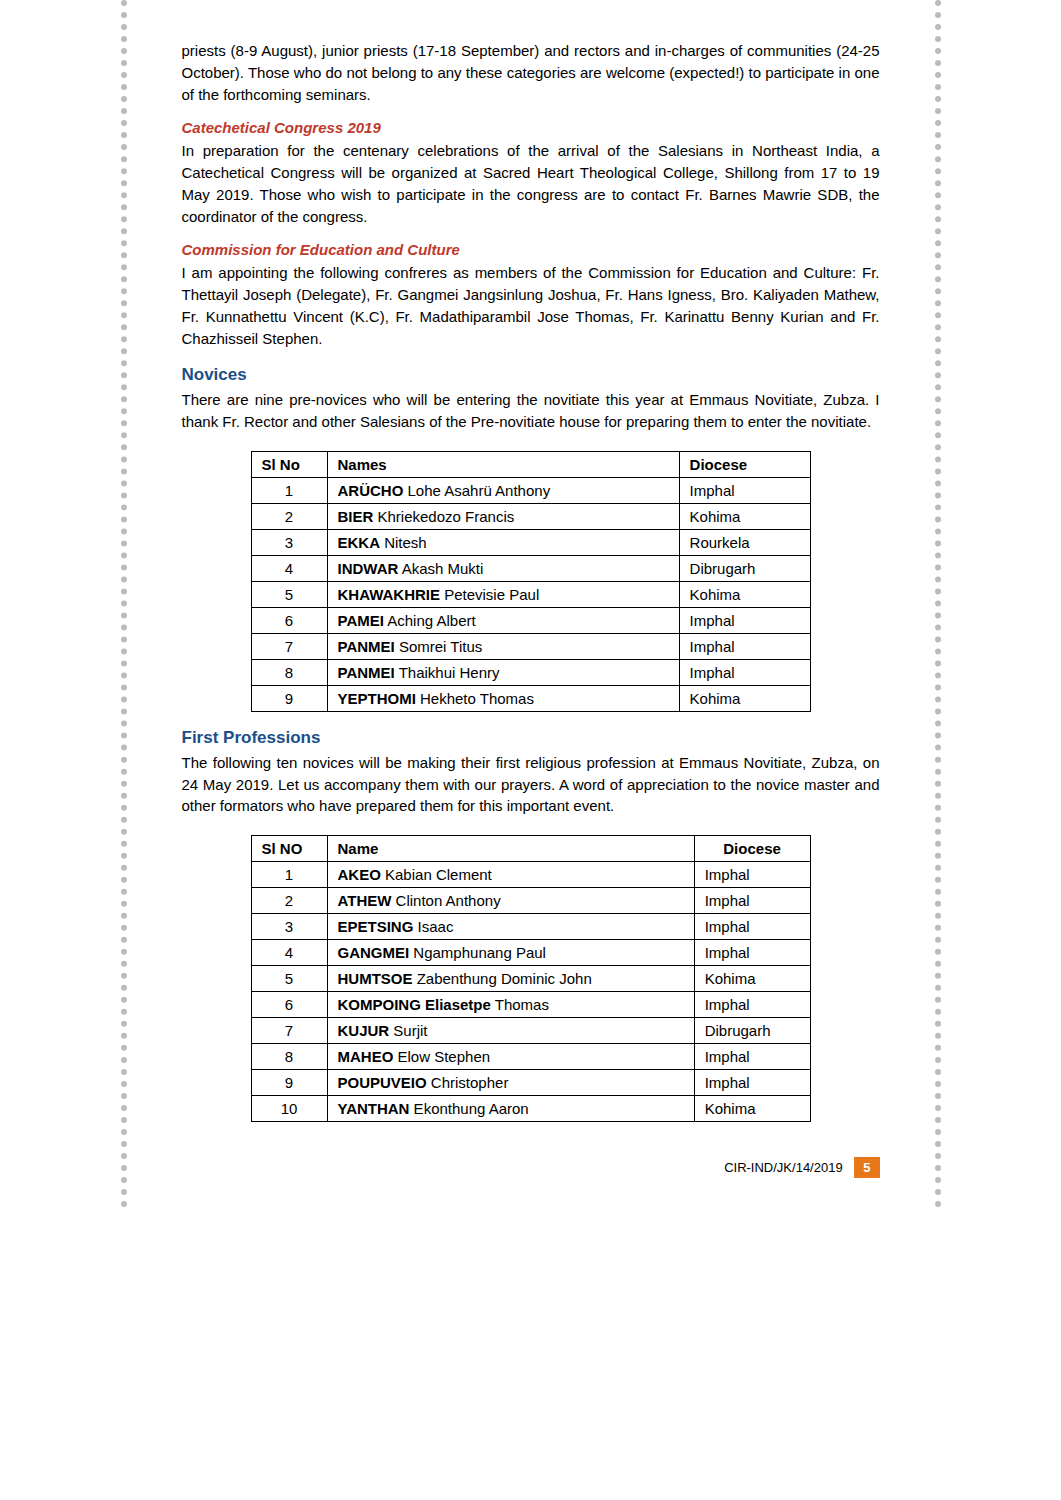priests (8-9 August), junior priests (17-18 September) and rectors and in-charges of communities (24-25 October). Those who do not belong to any these categories are welcome (expected!) to participate in one of the forthcoming seminars.
Catechetical Congress 2019
In preparation for the centenary celebrations of the arrival of the Salesians in Northeast India, a Catechetical Congress will be organized at Sacred Heart Theological College, Shillong from 17 to 19 May 2019. Those who wish to participate in the congress are to contact Fr. Barnes Mawrie SDB, the coordinator of the congress.
Commission for Education and Culture
I am appointing the following confreres as members of the Commission for Education and Culture: Fr. Thettayil Joseph (Delegate), Fr. Gangmei Jangsinlung Joshua, Fr. Hans Igness, Bro. Kaliyaden Mathew, Fr. Kunnathettu Vincent (K.C), Fr. Madathiparambil Jose Thomas, Fr. Karinattu Benny Kurian and Fr. Chazhisseil Stephen.
Novices
There are nine pre-novices who will be entering the novitiate this year at Emmaus Novitiate, Zubza. I thank Fr. Rector and other Salesians of the Pre-novitiate house for preparing them to enter the novitiate.
| Sl No | Names | Diocese |
| --- | --- | --- |
| 1 | ARÜCHO Lohe Asahrü Anthony | Imphal |
| 2 | BIER Khriekedozo Francis | Kohima |
| 3 | EKKA Nitesh | Rourkela |
| 4 | INDWAR Akash Mukti | Dibrugarh |
| 5 | KHAWAKHRIE Petevisie Paul | Kohima |
| 6 | PAMEI Aching Albert | Imphal |
| 7 | PANMEI Somrei Titus | Imphal |
| 8 | PANMEI Thaikhui Henry | Imphal |
| 9 | YEPTHOMI Hekheto Thomas | Kohima |
First Professions
The following ten novices will be making their first religious profession at Emmaus Novitiate, Zubza, on 24 May 2019. Let us accompany them with our prayers. A word of appreciation to the novice master and other formators who have prepared them for this important event.
| Sl NO | Name | Diocese |
| --- | --- | --- |
| 1 | AKEO Kabian Clement | Imphal |
| 2 | ATHEW Clinton Anthony | Imphal |
| 3 | EPETSING Isaac | Imphal |
| 4 | GANGMEI Ngamphunang Paul | Imphal |
| 5 | HUMTSOE Zabenthung Dominic John | Kohima |
| 6 | KOMPOING Eliasetpe Thomas | Imphal |
| 7 | KUJUR Surjit | Dibrugarh |
| 8 | MAHEO Elow Stephen | Imphal |
| 9 | POUPUVEIO Christopher | Imphal |
| 10 | YANTHAN Ekonthung Aaron | Kohima |
CIR-IND/JK/14/2019 5